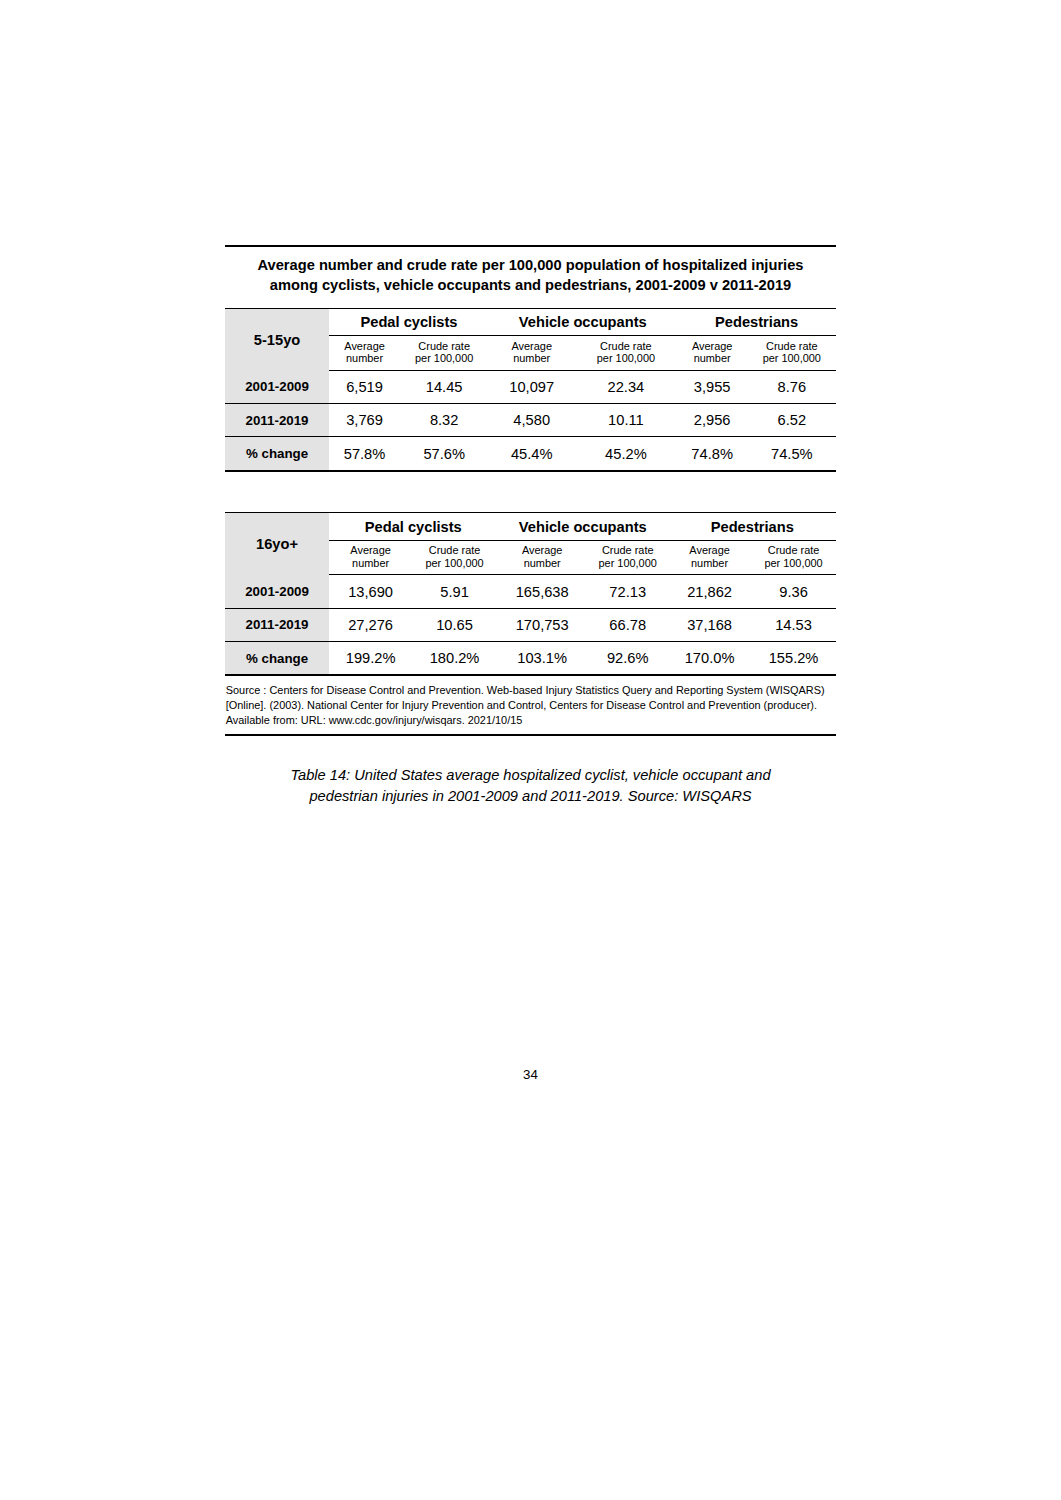Average number and crude rate per 100,000 population of hospitalized injuries among cyclists, vehicle occupants and pedestrians, 2001-2009 v 2011-2019
| 5-15yo | Pedal cyclists | Vehicle occupants | Pedestrians |
| --- | --- | --- | --- |
| Average number | Crude rate per 100,000 | Average number | Crude rate per 100,000 | Average number | Crude rate per 100,000 |
| 2001-2009 | 6,519 | 14.45 | 10,097 | 22.34 | 3,955 | 8.76 |
| 2011-2019 | 3,769 | 8.32 | 4,580 | 10.11 | 2,956 | 6.52 |
| % change | 57.8% | 57.6% | 45.4% | 45.2% | 74.8% | 74.5% |
| 16yo+ | Pedal cyclists | Vehicle occupants | Pedestrians |
| --- | --- | --- | --- |
| Average number | Crude rate per 100,000 | Average number | Crude rate per 100,000 | Average number | Crude rate per 100,000 |
| 2001-2009 | 13,690 | 5.91 | 165,638 | 72.13 | 21,862 | 9.36 |
| 2011-2019 | 27,276 | 10.65 | 170,753 | 66.78 | 37,168 | 14.53 |
| % change | 199.2% | 180.2% | 103.1% | 92.6% | 170.0% | 155.2% |
| Source : Centers for Disease Control and Prevention. Web-based Injury Statistics Query and Reporting System (WISQARS) [Online]. (2003). National Center for Injury Prevention and Control, Centers for Disease Control and Prevention (producer). Available from: URL: www.cdc.gov/injury/wisqars. 2021/10/15 |
Table 14: United States average hospitalized cyclist, vehicle occupant and pedestrian injuries in 2001-2009 and 2011-2019. Source: WISQARS
34